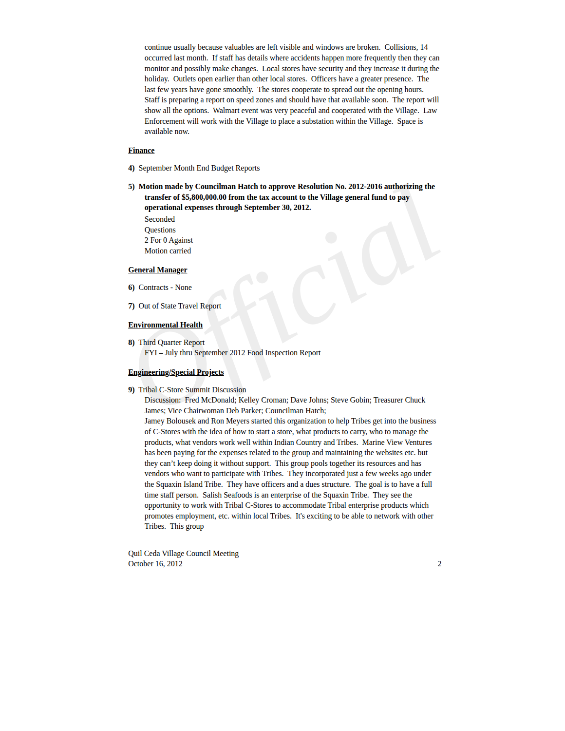Official
continue usually because valuables are left visible and windows are broken. Collisions, 14 occurred last month. If staff has details where accidents happen more frequently then they can monitor and possibly make changes. Local stores have security and they increase it during the holiday. Outlets open earlier than other local stores. Officers have a greater presence. The last few years have gone smoothly. The stores cooperate to spread out the opening hours. Staff is preparing a report on speed zones and should have that available soon. The report will show all the options. Walmart event was very peaceful and cooperated with the Village. Law Enforcement will work with the Village to place a substation within the Village. Space is available now.
Finance
4) September Month End Budget Reports
5) Motion made by Councilman Hatch to approve Resolution No. 2012-2016 authorizing the transfer of $5,800,000.00 from the tax account to the Village general fund to pay operational expenses through September 30, 2012.
Seconded
Questions
2 For 0 Against
Motion carried
General Manager
6) Contracts - None
7) Out of State Travel Report
Environmental Health
8) Third Quarter Report
FYI – July thru September 2012 Food Inspection Report
Engineering/Special Projects
9) Tribal C-Store Summit Discussion
Discussion: Fred McDonald; Kelley Croman; Dave Johns; Steve Gobin; Treasurer Chuck James; Vice Chairwoman Deb Parker; Councilman Hatch;
Jamey Bolousek and Ron Meyers started this organization to help Tribes get into the business of C-Stores with the idea of how to start a store, what products to carry, who to manage the products, what vendors work well within Indian Country and Tribes. Marine View Ventures has been paying for the expenses related to the group and maintaining the websites etc. but they can’t keep doing it without support. This group pools together its resources and has vendors who want to participate with Tribes. They incorporated just a few weeks ago under the Squaxin Island Tribe. They have officers and a dues structure. The goal is to have a full time staff person. Salish Seafoods is an enterprise of the Squaxin Tribe. They see the opportunity to work with Tribal C-Stores to accommodate Tribal enterprise products which promotes employment, etc. within local Tribes. It's exciting to be able to network with other Tribes. This group
Quil Ceda Village Council Meeting
October 16, 2012
2